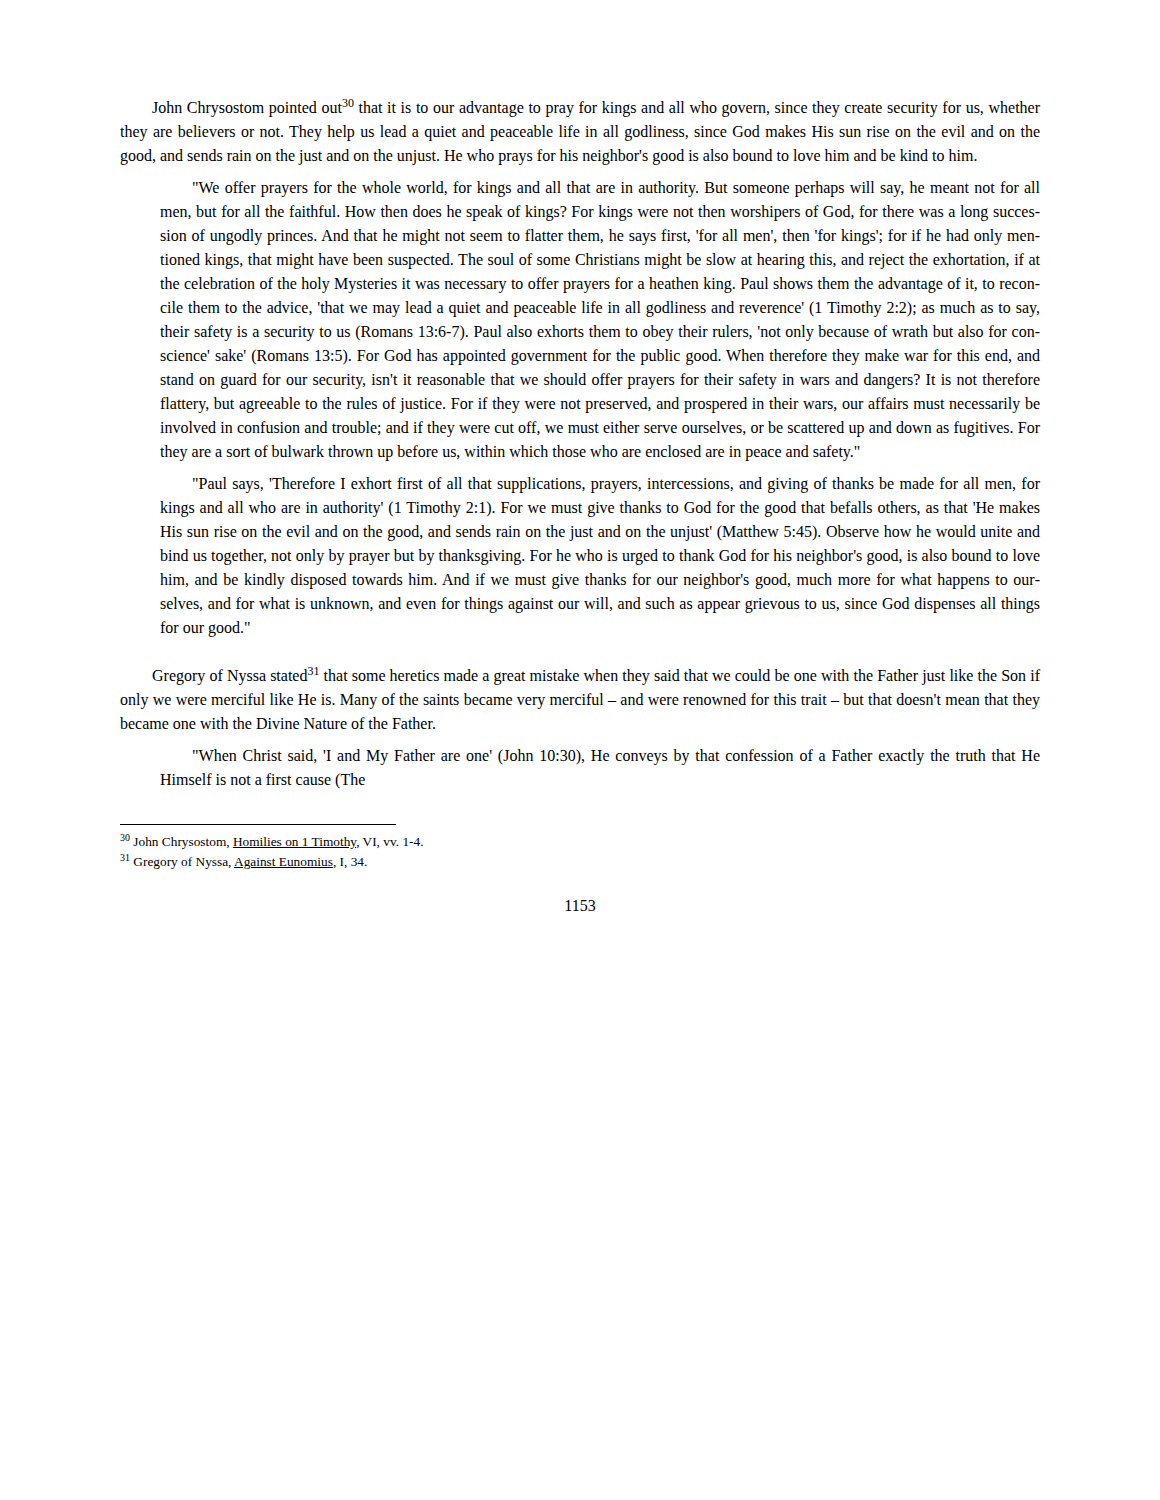John Chrysostom pointed out30 that it is to our advantage to pray for kings and all who govern, since they create security for us, whether they are believers or not. They help us lead a quiet and peaceable life in all godliness, since God makes His sun rise on the evil and on the good, and sends rain on the just and on the unjust. He who prays for his neighbor's good is also bound to love him and be kind to him.
"We offer prayers for the whole world, for kings and all that are in authority. But someone perhaps will say, he meant not for all men, but for all the faithful. How then does he speak of kings? For kings were not then worshipers of God, for there was a long succession of ungodly princes. And that he might not seem to flatter them, he says first, 'for all men', then 'for kings'; for if he had only mentioned kings, that might have been suspected. The soul of some Christians might be slow at hearing this, and reject the exhortation, if at the celebration of the holy Mysteries it was necessary to offer prayers for a heathen king. Paul shows them the advantage of it, to reconcile them to the advice, 'that we may lead a quiet and peaceable life in all godliness and reverence' (1 Timothy 2:2); as much as to say, their safety is a security to us (Romans 13:6-7). Paul also exhorts them to obey their rulers, 'not only because of wrath but also for conscience' sake' (Romans 13:5). For God has appointed government for the public good. When therefore they make war for this end, and stand on guard for our security, isn't it reasonable that we should offer prayers for their safety in wars and dangers? It is not therefore flattery, but agreeable to the rules of justice. For if they were not preserved, and prospered in their wars, our affairs must necessarily be involved in confusion and trouble; and if they were cut off, we must either serve ourselves, or be scattered up and down as fugitives. For they are a sort of bulwark thrown up before us, within which those who are enclosed are in peace and safety."
"Paul says, 'Therefore I exhort first of all that supplications, prayers, intercessions, and giving of thanks be made for all men, for kings and all who are in authority' (1 Timothy 2:1). For we must give thanks to God for the good that befalls others, as that 'He makes His sun rise on the evil and on the good, and sends rain on the just and on the unjust' (Matthew 5:45). Observe how he would unite and bind us together, not only by prayer but by thanksgiving. For he who is urged to thank God for his neighbor's good, is also bound to love him, and be kindly disposed towards him. And if we must give thanks for our neighbor's good, much more for what happens to ourselves, and for what is unknown, and even for things against our will, and such as appear grievous to us, since God dispenses all things for our good."
Gregory of Nyssa stated31 that some heretics made a great mistake when they said that we could be one with the Father just like the Son if only we were merciful like He is. Many of the saints became very merciful – and were renowned for this trait – but that doesn't mean that they became one with the Divine Nature of the Father.
"When Christ said, 'I and My Father are one' (John 10:30), He conveys by that confession of a Father exactly the truth that He Himself is not a first cause (The
30 John Chrysostom, Homilies on 1 Timothy, VI, vv. 1-4.
31 Gregory of Nyssa, Against Eunomius, I, 34.
1153